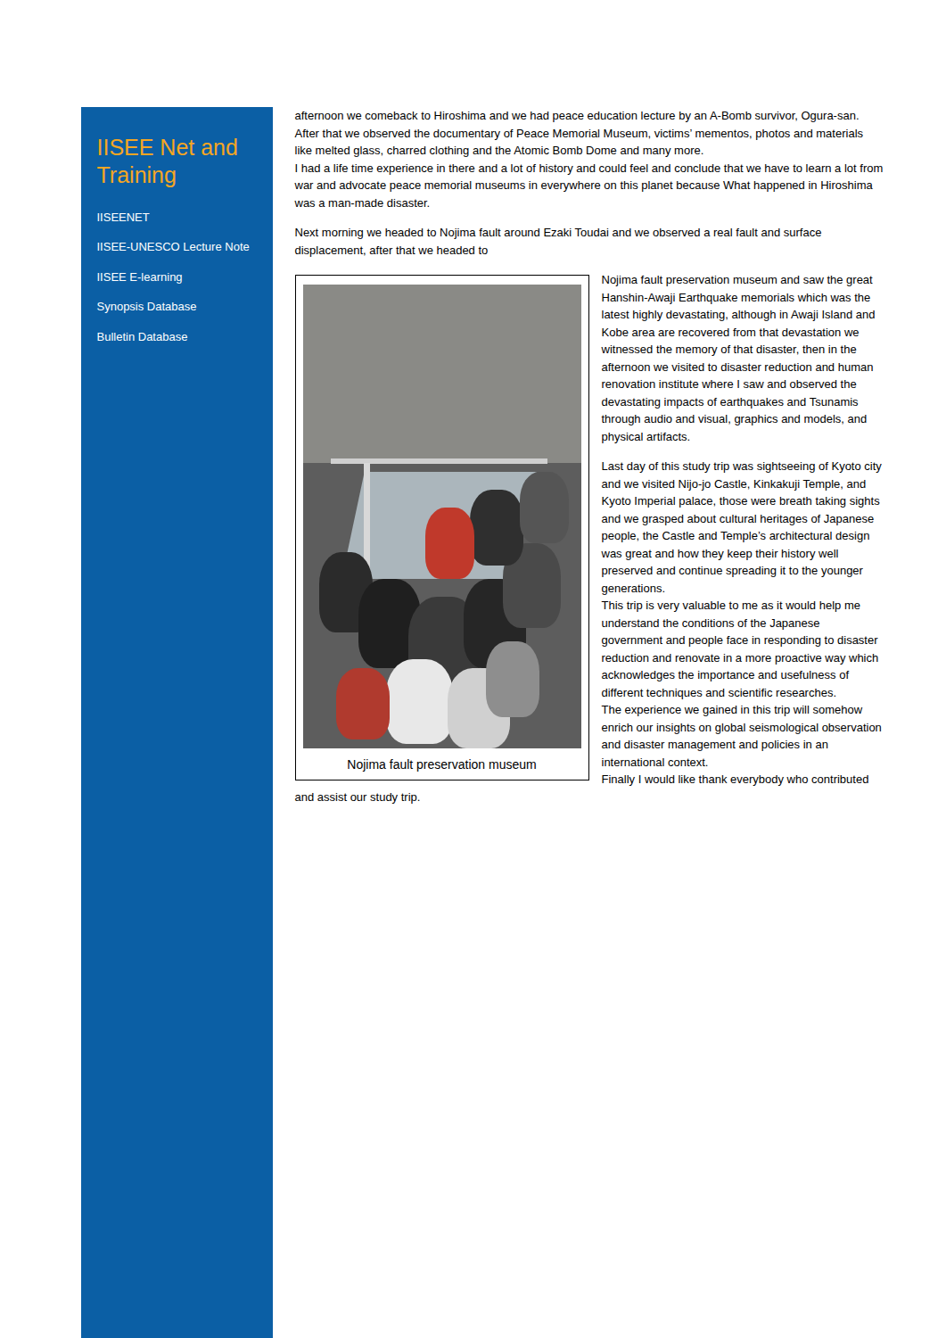IISEE Net and Training
IISEENET
IISEE-UNESCO Lecture Note
IISEE E-learning
Synopsis Database
Bulletin Database
afternoon we comeback to Hiroshima and we had peace education lecture by an A-Bomb survivor, Ogura-san. After that we observed the documentary of Peace Memorial Museum, victims’ mementos, photos and materials like melted glass, charred clothing and the Atomic Bomb Dome and many more.
I had a life time experience in there and a lot of history and could feel and conclude that we have to learn a lot from war and advocate peace memorial museums in everywhere on this planet because What happened in Hiroshima was a man-made disaster.
Next morning we headed to Nojima fault around Ezaki Toudai and we observed a real fault and surface displacement, after that we headed to
Nojima fault preservation museum
Nojima fault preservation museum and saw the great Hanshin-Awaji Earthquake memorials which was the latest highly devastating, although in Awaji Island and Kobe area are recovered from that devastation we witnessed the memory of that disaster, then in the afternoon we visited to disaster reduction and human renovation institute where I saw and observed the devastating impacts of earthquakes and Tsunamis through audio and visual, graphics and models, and physical artifacts.
Last day of this study trip was sightseeing of Kyoto city and we visited Nijo-jo Castle, Kinkakuji Temple, and Kyoto Imperial palace, those were breath taking sights and we grasped about cultural heritages of Japanese people, the Castle and Temple’s architectural design was great and how they keep their history well preserved and continue spreading it to the younger generations.
This trip is very valuable to me as it would help me understand the conditions of the Japanese government and people face in responding to disaster reduction and renovate in a more proactive way which acknowledges the importance and usefulness of different techniques and scientific researches.
The experience we gained in this trip will somehow enrich our insights on global seismological observation and disaster management and policies in an international context.
Finally I would like thank everybody who contributed and assist our study trip.